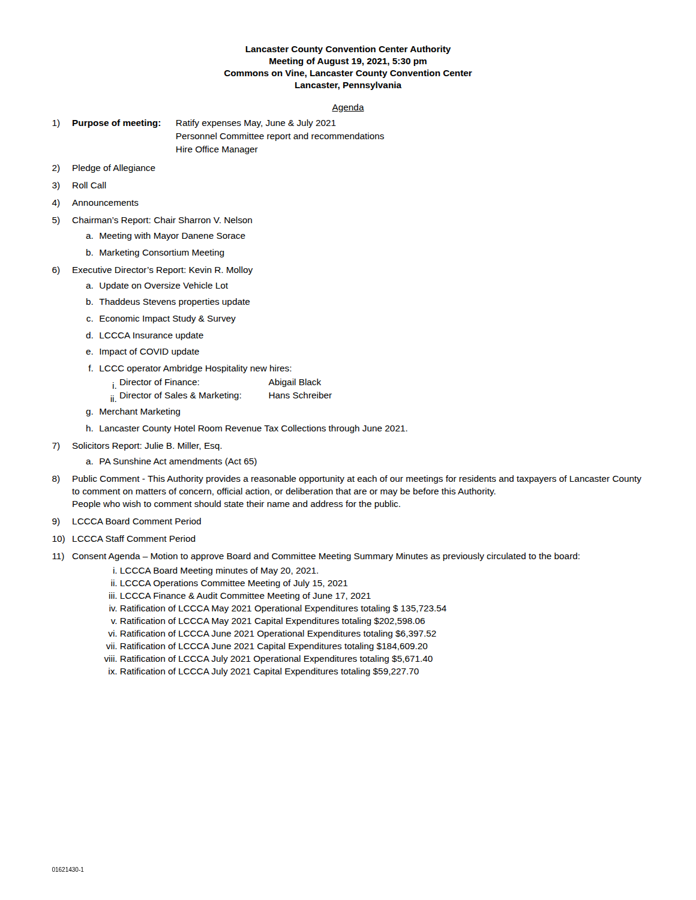Lancaster County Convention Center Authority
Meeting of August 19, 2021, 5:30 pm
Commons on Vine, Lancaster County Convention Center
Lancaster, Pennsylvania
Agenda
| Purpose of meeting: | Ratify expenses May, June & July 2021 |
| | Personnel Committee report and recommendations |
| | Hire Office Manager |
Pledge of Allegiance
Roll Call
Announcements
Chairman’s Report: Chair Sharron V. Nelson
Meeting with Mayor Danene Sorace
Marketing Consortium Meeting
Executive Director’s Report: Kevin R. Molloy
Update on Oversize Vehicle Lot
Thaddeus Stevens properties update
Economic Impact Study & Survey
LCCCA Insurance update
Impact of COVID update
LCCC operator Ambridge Hospitality new hires:
| Director of Finance: | Abigail Black |
| Director of Sales & Marketing: | Hans Schreiber |
Merchant Marketing
Lancaster County Hotel Room Revenue Tax Collections through June 2021.
Solicitors Report: Julie B. Miller, Esq.
PA Sunshine Act amendments (Act 65)
Public Comment - This Authority provides a reasonable opportunity at each of our meetings for residents and taxpayers of Lancaster County to comment on matters of concern, official action, or deliberation that are or may be before this Authority.
People who wish to comment should state their name and address for the public.
LCCCA Board Comment Period
LCCCA Staff Comment Period
Consent Agenda – Motion to approve Board and Committee Meeting Summary Minutes as previously circulated to the board:
LCCCA Board Meeting minutes of May 20, 2021.
LCCCA Operations Committee Meeting of July 15, 2021
LCCCA Finance & Audit Committee Meeting of June 17, 2021
Ratification of LCCCA May 2021 Operational Expenditures totaling $ 135,723.54
Ratification of LCCCA May 2021 Capital Expenditures totaling $202,598.06
Ratification of LCCCA June 2021 Operational Expenditures totaling $6,397.52
Ratification of LCCCA June 2021 Capital Expenditures totaling $184,609.20
Ratification of LCCCA July 2021 Operational Expenditures totaling $5,671.40
Ratification of LCCCA July 2021 Capital Expenditures totaling $59,227.70
01621430-1